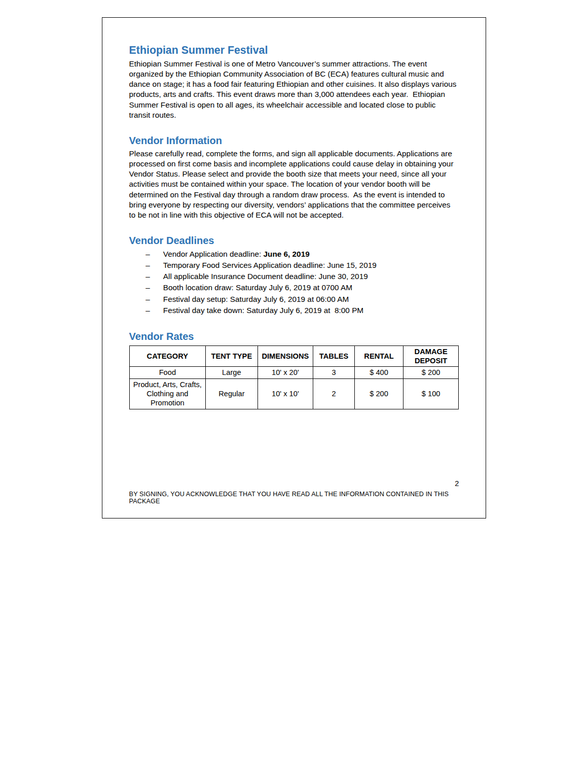Ethiopian Summer Festival
Ethiopian Summer Festival is one of Metro Vancouver’s summer attractions. The event organized by the Ethiopian Community Association of BC (ECA) features cultural music and dance on stage; it has a food fair featuring Ethiopian and other cuisines. It also displays various products, arts and crafts. This event draws more than 3,000 attendees each year. Ethiopian Summer Festival is open to all ages, its wheelchair accessible and located close to public transit routes.
Vendor Information
Please carefully read, complete the forms, and sign all applicable documents. Applications are processed on first come basis and incomplete applications could cause delay in obtaining your Vendor Status. Please select and provide the booth size that meets your need, since all your activities must be contained within your space. The location of your vendor booth will be determined on the Festival day through a random draw process. As the event is intended to bring everyone by respecting our diversity, vendors’ applications that the committee perceives to be not in line with this objective of ECA will not be accepted.
Vendor Deadlines
Vendor Application deadline: June 6, 2019
Temporary Food Services Application deadline: June 15, 2019
All applicable Insurance Document deadline: June 30, 2019
Booth location draw: Saturday July 6, 2019 at 0700 AM
Festival day setup: Saturday July 6, 2019 at 06:00 AM
Festival day take down: Saturday July 6, 2019 at 8:00 PM
Vendor Rates
| CATEGORY | TENT TYPE | DIMENSIONS | TABLES | RENTAL | DAMAGE DEPOSIT |
| --- | --- | --- | --- | --- | --- |
| Food | Large | 10' x 20' | 3 | $ 400 | $ 200 |
| Product, Arts, Crafts, Clothing and Promotion | Regular | 10' x 10' | 2 | $ 200 | $ 100 |
2
BY SIGNING, YOU ACKNOWLEDGE THAT YOU HAVE READ ALL THE INFORMATION CONTAINED IN THIS PACKAGE